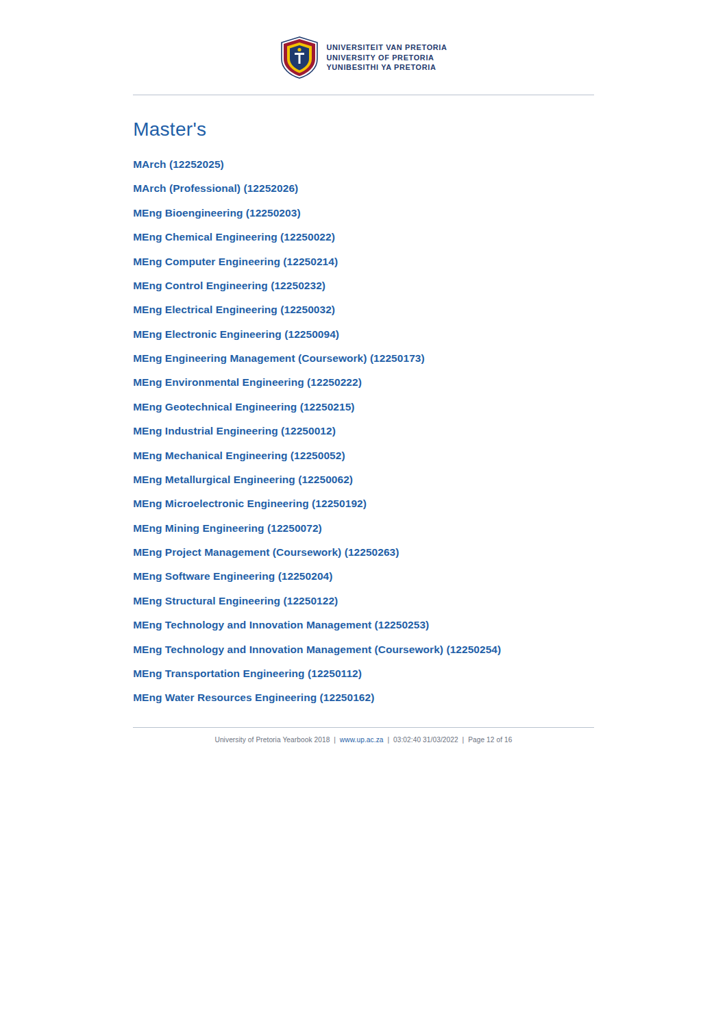Universiteit van Pretoria University of Pretoria Yunibesithi ya Pretoria
Master's
MArch (12252025)
MArch (Professional) (12252026)
MEng Bioengineering (12250203)
MEng Chemical Engineering (12250022)
MEng Computer Engineering (12250214)
MEng Control Engineering (12250232)
MEng Electrical Engineering (12250032)
MEng Electronic Engineering (12250094)
MEng Engineering Management (Coursework) (12250173)
MEng Environmental Engineering (12250222)
MEng Geotechnical Engineering (12250215)
MEng Industrial Engineering (12250012)
MEng Mechanical Engineering (12250052)
MEng Metallurgical Engineering (12250062)
MEng Microelectronic Engineering (12250192)
MEng Mining Engineering (12250072)
MEng Project Management (Coursework) (12250263)
MEng Software Engineering (12250204)
MEng Structural Engineering (12250122)
MEng Technology and Innovation Management (12250253)
MEng Technology and Innovation Management (Coursework) (12250254)
MEng Transportation Engineering (12250112)
MEng Water Resources Engineering (12250162)
University of Pretoria Yearbook 2018 | www.up.ac.za | 03:02:40 31/03/2022 | Page 12 of 16